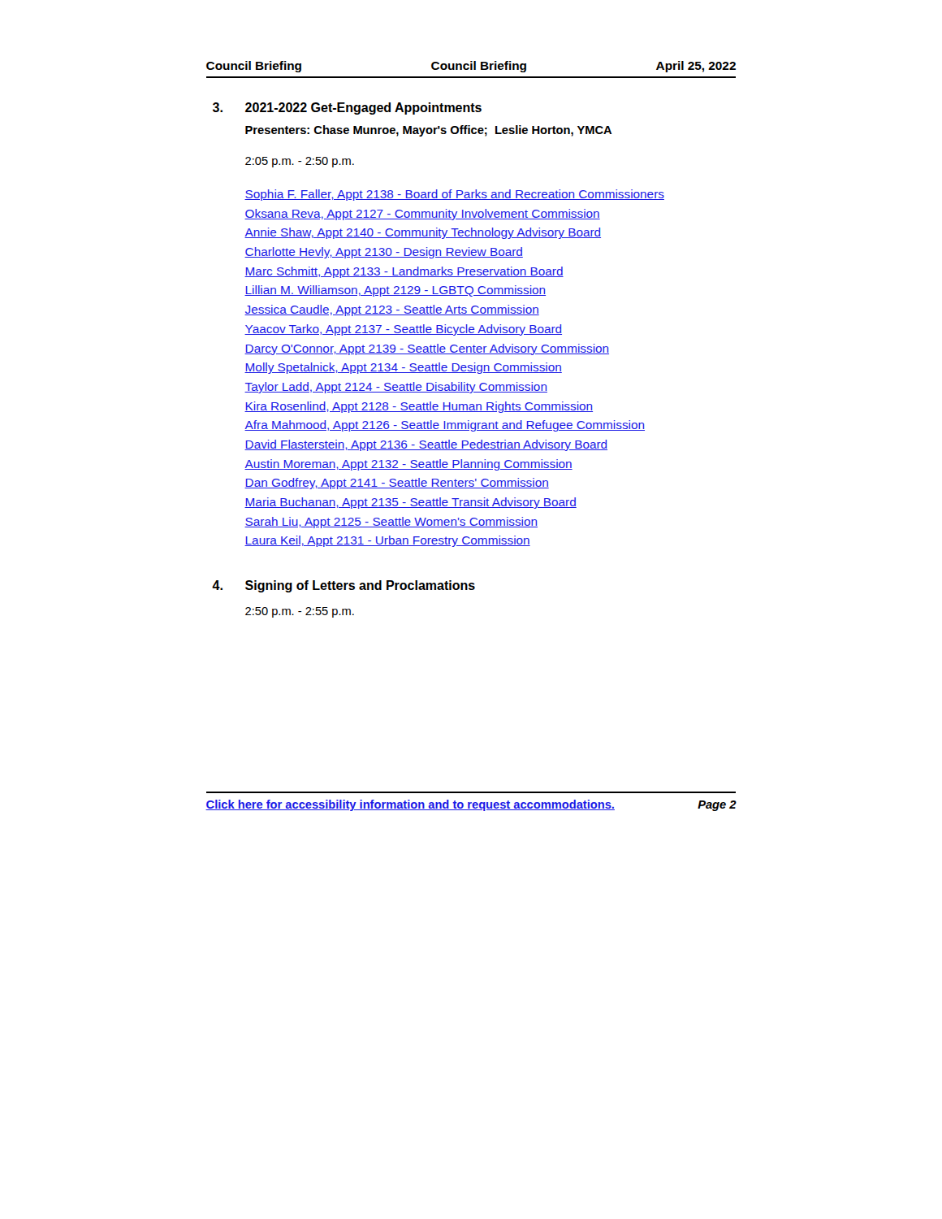Council Briefing
Council Briefing
April 25, 2022
3.
2021-2022 Get-Engaged Appointments
Presenters: Chase Munroe, Mayor's Office; Leslie Horton, YMCA
2:05 p.m. - 2:50 p.m.
Sophia F. Faller, Appt 2138 - Board of Parks and Recreation Commissioners
Oksana Reva, Appt 2127 - Community Involvement Commission
Annie Shaw, Appt 2140 - Community Technology Advisory Board
Charlotte Hevly, Appt 2130 - Design Review Board
Marc Schmitt, Appt 2133 - Landmarks Preservation Board
Lillian M. Williamson, Appt 2129 - LGBTQ Commission
Jessica Caudle, Appt 2123 - Seattle Arts Commission
Yaacov Tarko, Appt 2137 - Seattle Bicycle Advisory Board
Darcy O'Connor, Appt 2139 - Seattle Center Advisory Commission
Molly Spetalnick, Appt 2134 - Seattle Design Commission
Taylor Ladd, Appt 2124 - Seattle Disability Commission
Kira Rosenlind, Appt 2128 - Seattle Human Rights Commission
Afra Mahmood, Appt 2126 - Seattle Immigrant and Refugee Commission
David Flasterstein, Appt 2136 - Seattle Pedestrian Advisory Board
Austin Moreman, Appt 2132 - Seattle Planning Commission
Dan Godfrey, Appt 2141 - Seattle Renters' Commission
Maria Buchanan, Appt 2135 - Seattle Transit Advisory Board
Sarah Liu, Appt 2125 - Seattle Women's Commission
Laura Keil, Appt 2131 - Urban Forestry Commission
4.
Signing of Letters and Proclamations
2:50 p.m. - 2:55 p.m.
Click here for accessibility information and to request accommodations. Page 2